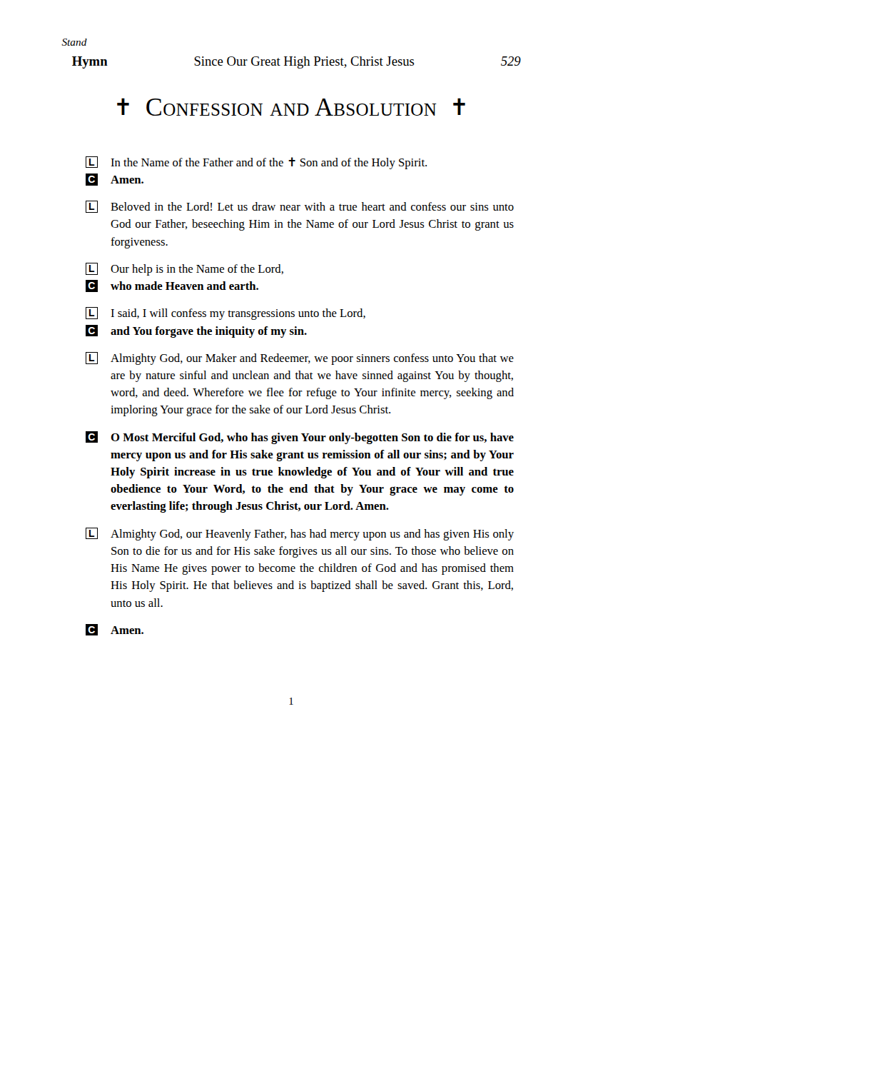Stand
Hymn
Since Our Great High Priest, Christ Jesus
529
✝ Confession and Absolution ✝
L
In the Name of the Father and of the ✝ Son and of the Holy Spirit.
C
Amen.
L
Beloved in the Lord! Let us draw near with a true heart and confess our sins unto God our Father, beseeching Him in the Name of our Lord Jesus Christ to grant us forgiveness.
L
Our help is in the Name of the Lord,
C
who made Heaven and earth.
L
I said, I will confess my transgressions unto the Lord,
C
and You forgave the iniquity of my sin.
L
Almighty God, our Maker and Redeemer, we poor sinners confess unto You that we are by nature sinful and unclean and that we have sinned against You by thought, word, and deed. Wherefore we flee for refuge to Your infinite mercy, seeking and imploring Your grace for the sake of our Lord Jesus Christ.
C
O Most Merciful God, who has given Your only-begotten Son to die for us, have mercy upon us and for His sake grant us remission of all our sins; and by Your Holy Spirit increase in us true knowledge of You and of Your will and true obedience to Your Word, to the end that by Your grace we may come to everlasting life; through Jesus Christ, our Lord. Amen.
L
Almighty God, our Heavenly Father, has had mercy upon us and has given His only Son to die for us and for His sake forgives us all our sins. To those who believe on His Name He gives power to become the children of God and has promised them His Holy Spirit. He that believes and is baptized shall be saved. Grant this, Lord, unto us all.
C
Amen.
1